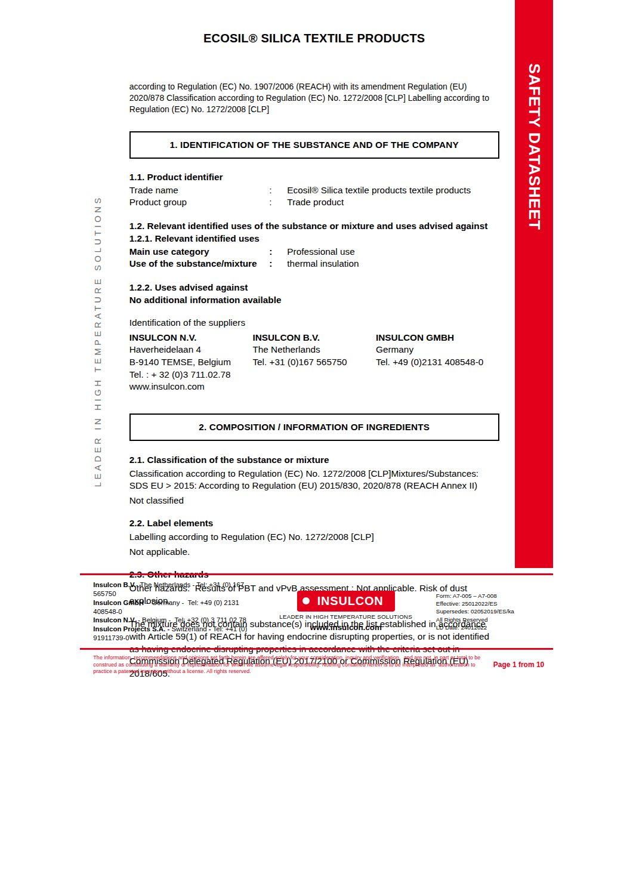LEADER IN HIGH TEMPERATURE SOLUTIONS
SAFETY DATASHEET
ECOSIL® SILICA TEXTILE PRODUCTS
according to Regulation (EC) No. 1907/2006 (REACH) with its amendment Regulation (EU) 2020/878 Classification according to Regulation (EC) No. 1272/2008 [CLP] Labelling according to Regulation (EC) No. 1272/2008 [CLP]
1. IDENTIFICATION OF THE SUBSTANCE AND OF THE COMPANY
1.1. Product identifier
| Trade name | : | Ecosil® Silica textile products textile products |
| Product group | : | Trade product |
1.2. Relevant identified uses of the substance or mixture and uses advised against
1.2.1. Relevant identified uses
| Main use category | : | Professional use |
| Use of the substance/mixture | : | thermal insulation |
1.2.2. Uses advised against
No additional information available
Identification of the suppliers
| INSULCON N.V. | INSULCON B.V. | INSULCON GMBH |
| Haverheidelaan 4 | The Netherlands | Germany |
| B-9140 TEMSE, Belgium | Tel. +31 (0)167 565750 | Tel. +49 (0)2131 408548-0 |
| Tel. : + 32 (0)3 711.02.78 | | |
| www.insulcon.com | | |
2. COMPOSITION / INFORMATION OF INGREDIENTS
2.1. Classification of the substance or mixture
Classification according to Regulation (EC) No. 1272/2008 [CLP]Mixtures/Substances: SDS EU > 2015: According to Regulation (EU) 2015/830, 2020/878 (REACH Annex II)
Not classified
2.2. Label elements
Labelling according to Regulation (EC) No. 1272/2008 [CLP]
Not applicable.
2.3. Other hazards
Other hazards: Results of PBT and vPvB assessment : Not applicable. Risk of dust explosion.
The mixture does not contain substance(s) included in the list established in accordance with Article 59(1) of REACH for having endocrine disrupting properties, or is not identified as having endocrine disrupting properties in accordance with the criteria set out in Commission Delegated Regulation (EU) 2017/2100 or Commission Regulation (EU) 2018/605.
Insulcon B.V.- The Netherlands - Tel: +31 (0) 167 565750
Insulcon GmbH - Germany - Tel: +49 (0) 2131 408548-0
Insulcon N.V. - Belgium - Tel: +32 (0) 3 711 02 78
Insulcon Projects S.A. - Switzerland - Tel: +41 (0) 91911739-0
INSULCON
LEADER IN HIGH TEMPERATURE SOLUTIONS
www.insulcon.com
Form: A7-005 – A7-008
Effective: 25012022/ES
Supersedes: 02052019/ES/ka
All Rights Reserved
LD Date: 24012022
The information, recommendations and opinions set forth herein are offered solely for your consideration, inquiry and verification, and are not, in part or total to be construed as constituting a warranty or representation for which we assume legal responsibility. Nothing contained herein is to be interpreted as authorization to practice a patented invention without a license. All rights reserved.
Page 1 from 10